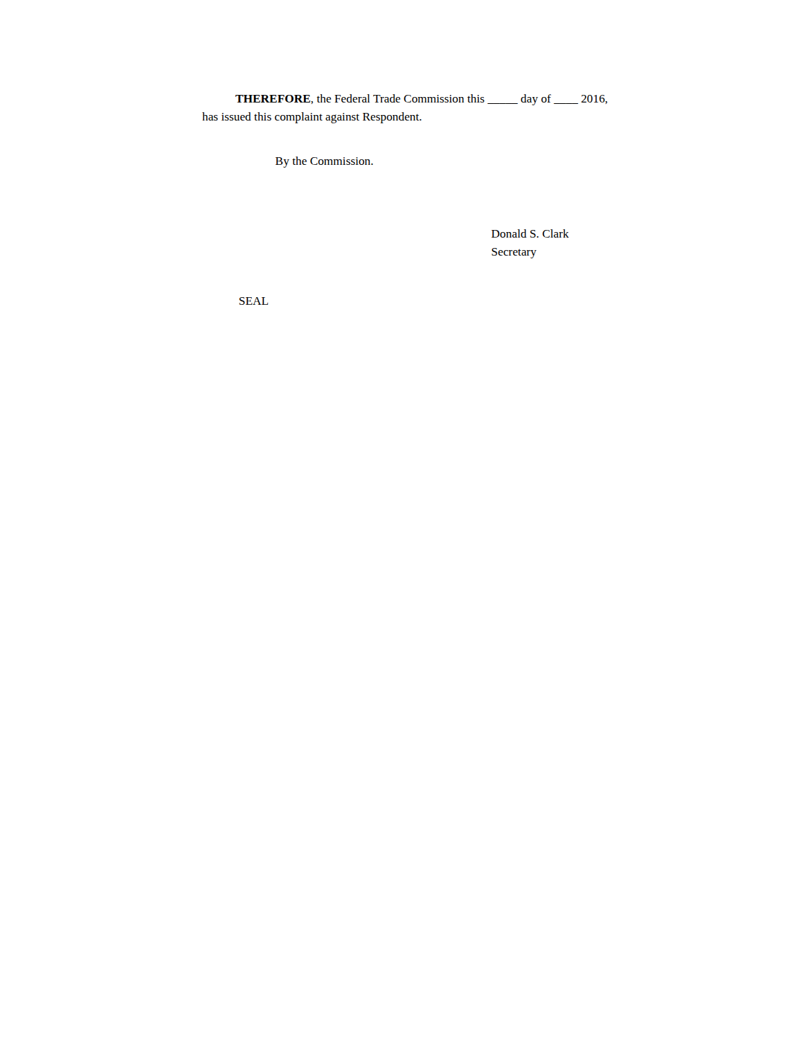THEREFORE, the Federal Trade Commission this _____ day of ____ 2016, has issued this complaint against Respondent.
By the Commission.
Donald S. Clark
Secretary
SEAL